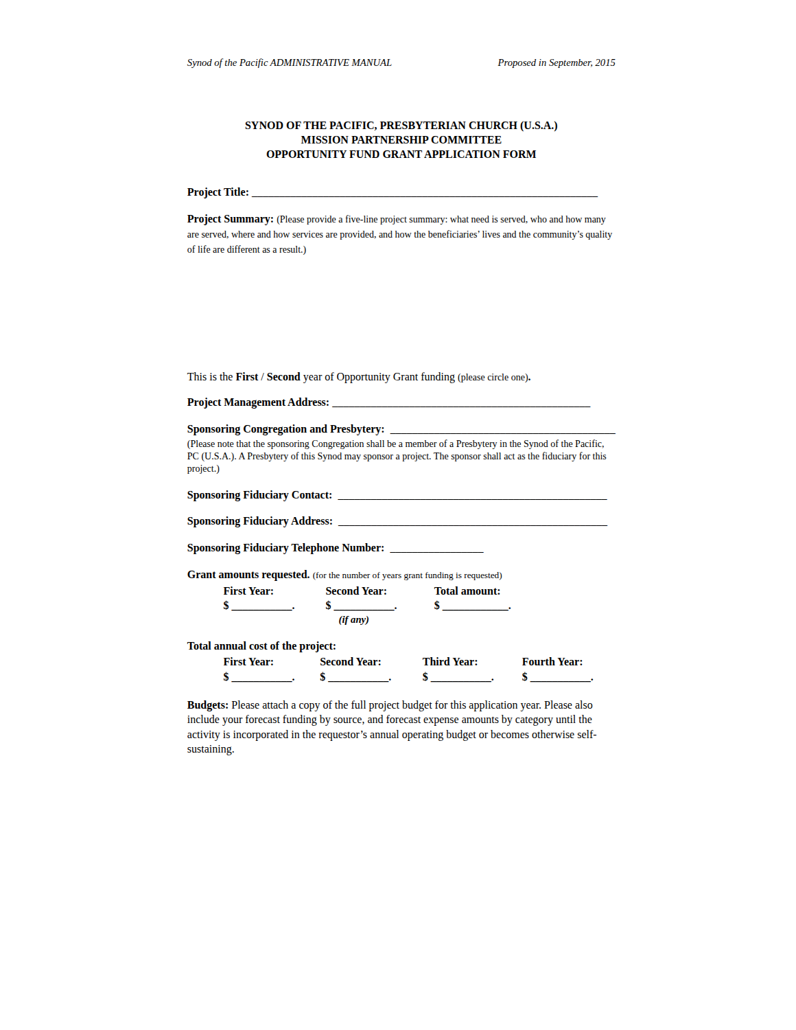Synod of the Pacific ADMINISTRATIVE MANUAL
Proposed in September, 2015
SYNOD OF THE PACIFIC, PRESBYTERIAN CHURCH (U.S.A.)
MISSION PARTNERSHIP COMMITTEE
OPPORTUNITY FUND GRANT APPLICATION FORM
Project Title: _______________________________________________________________
Project Summary: (Please provide a five-line project summary: what need is served, who and how many are served, where and how services are provided, and how the beneficiaries’ lives and the community’s quality of life are different as a result.)
This is the First / Second year of Opportunity Grant funding (please circle one).
Project Management Address: _______________________________________________
Sponsoring Congregation and Presbytery: _________________________________________
(Please note that the sponsoring Congregation shall be a member of a Presbytery in the Synod of the Pacific, PC (U.S.A.). A Presbytery of this Synod may sponsor a project. The sponsor shall act as the fiduciary for this project.)
Sponsoring Fiduciary Contact: _________________________________________________
Sponsoring Fiduciary Address: _________________________________________________
Sponsoring Fiduciary Telephone Number: _________________
Grant amounts requested. (for the number of years grant funding is requested)
First Year: Second Year: Total amount:
$ ___________. $ ___________. $ ____________.
(if any)
Total annual cost of the project:
First Year: Second Year: Third Year: Fourth Year:
$ ___________. $ ___________. $ ___________. $ ___________.
Budgets: Please attach a copy of the full project budget for this application year. Please also include your forecast funding by source, and forecast expense amounts by category until the activity is incorporated in the requestor’s annual operating budget or becomes otherwise self-sustaining.